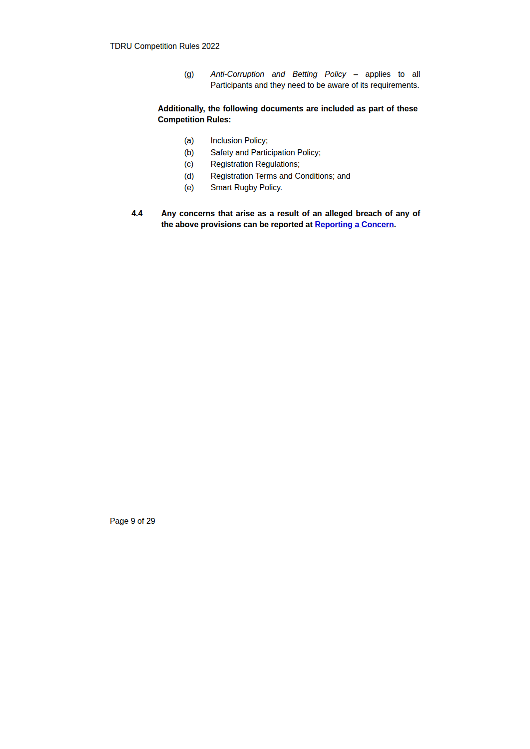TDRU Competition Rules 2022
(g)
Anti-Corruption and Betting Policy – applies to all Participants and they need to be aware of its requirements.
Additionally, the following documents are included as part of these Competition Rules:
(a) Inclusion Policy;
(b) Safety and Participation Policy;
(c) Registration Regulations;
(d) Registration Terms and Conditions; and
(e) Smart Rugby Policy.
4.4
Any concerns that arise as a result of an alleged breach of any of the above provisions can be reported at Reporting a Concern.
Page 9 of 29